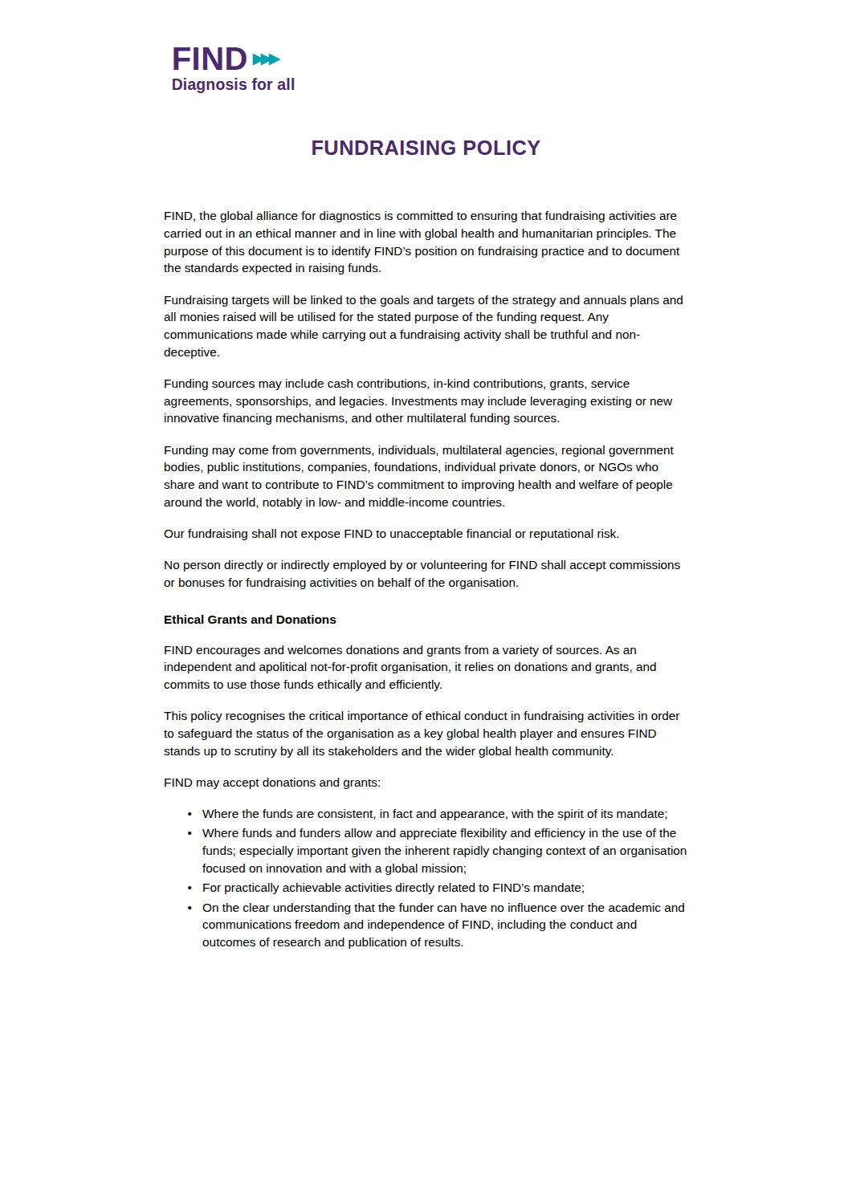FIND▸▸▸
Diagnosis for all
FUNDRAISING POLICY
FIND, the global alliance for diagnostics is committed to ensuring that fundraising activities are carried out in an ethical manner and in line with global health and humanitarian principles. The purpose of this document is to identify FIND’s position on fundraising practice and to document the standards expected in raising funds.
Fundraising targets will be linked to the goals and targets of the strategy and annuals plans and all monies raised will be utilised for the stated purpose of the funding request. Any communications made while carrying out a fundraising activity shall be truthful and non-deceptive.
Funding sources may include cash contributions, in-kind contributions, grants, service agreements, sponsorships, and legacies. Investments may include leveraging existing or new innovative financing mechanisms, and other multilateral funding sources.
Funding may come from governments, individuals, multilateral agencies, regional government bodies, public institutions, companies, foundations, individual private donors, or NGOs who share and want to contribute to FIND’s commitment to improving health and welfare of people around the world, notably in low- and middle-income countries.
Our fundraising shall not expose FIND to unacceptable financial or reputational risk.
No person directly or indirectly employed by or volunteering for FIND shall accept commissions or bonuses for fundraising activities on behalf of the organisation.
Ethical Grants and Donations
FIND encourages and welcomes donations and grants from a variety of sources. As an independent and apolitical not-for-profit organisation, it relies on donations and grants, and commits to use those funds ethically and efficiently.
This policy recognises the critical importance of ethical conduct in fundraising activities in order to safeguard the status of the organisation as a key global health player and ensures FIND stands up to scrutiny by all its stakeholders and the wider global health community.
FIND may accept donations and grants:
Where the funds are consistent, in fact and appearance, with the spirit of its mandate;
Where funds and funders allow and appreciate flexibility and efficiency in the use of the funds; especially important given the inherent rapidly changing context of an organisation focused on innovation and with a global mission;
For practically achievable activities directly related to FIND’s mandate;
On the clear understanding that the funder can have no influence over the academic and communications freedom and independence of FIND, including the conduct and outcomes of research and publication of results.